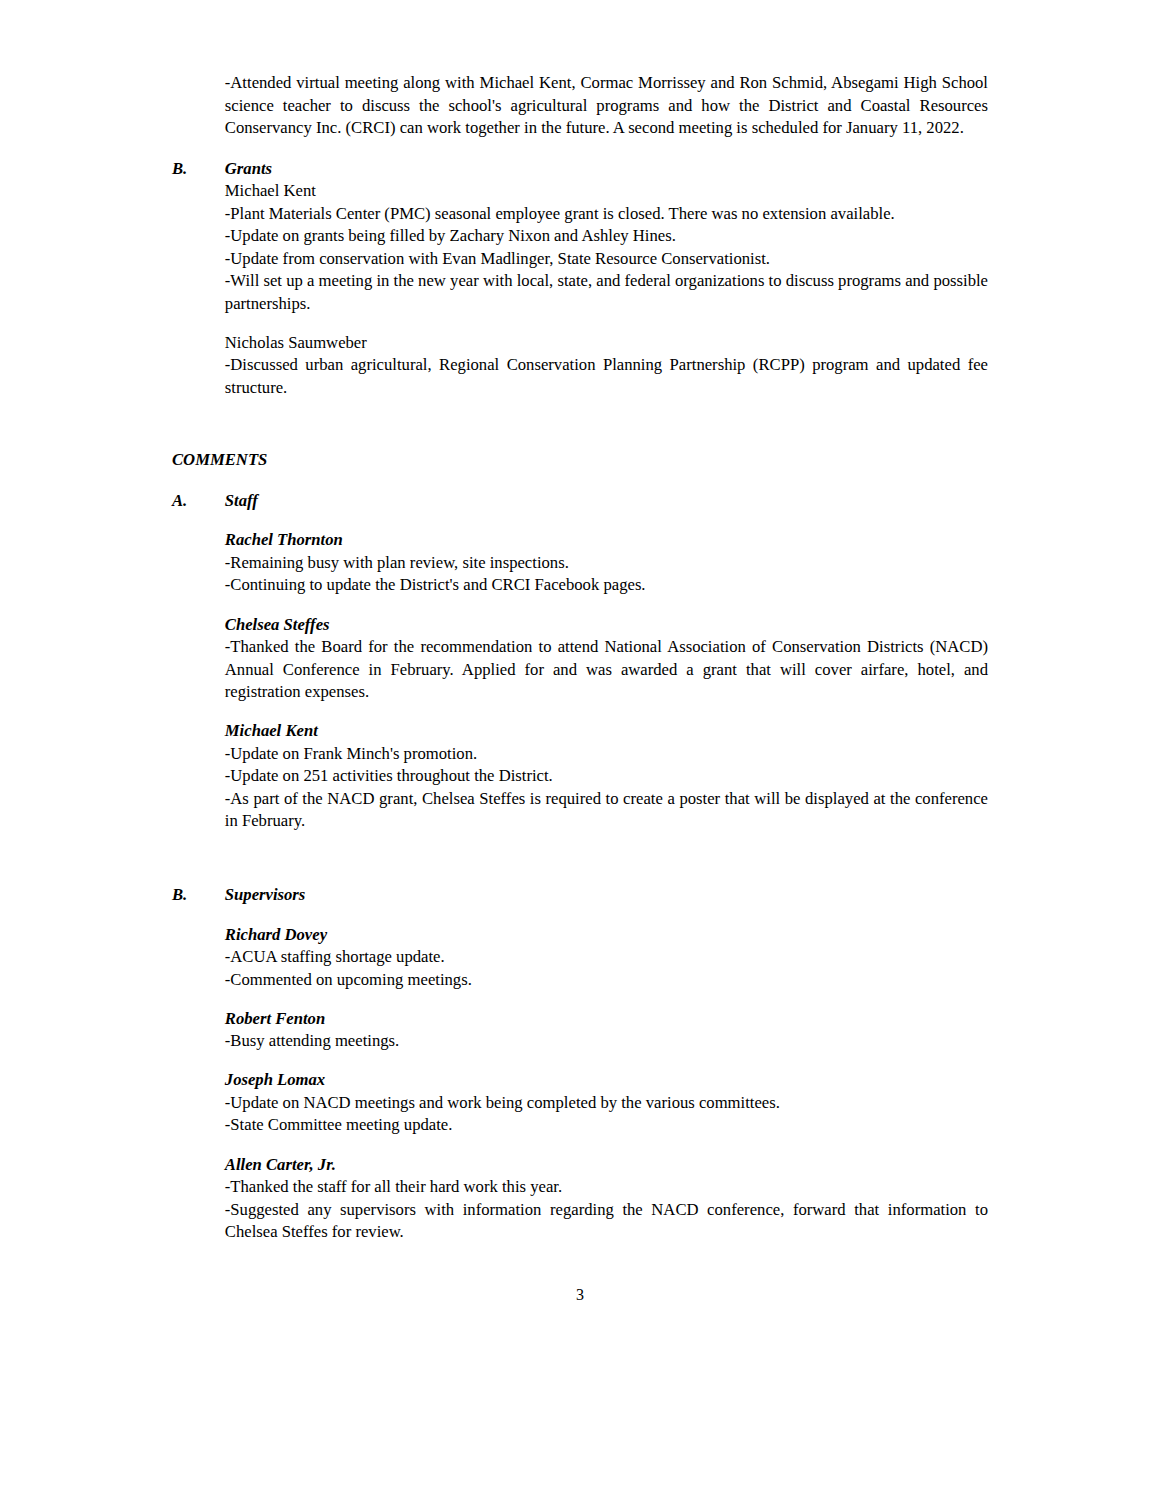-Attended virtual meeting along with Michael Kent, Cormac Morrissey and Ron Schmid, Absegami High School science teacher to discuss the school's agricultural programs and how the District and Coastal Resources Conservancy Inc. (CRCI) can work together in the future. A second meeting is scheduled for January 11, 2022.
B.
Grants
Michael Kent
-Plant Materials Center (PMC) seasonal employee grant is closed. There was no extension available.
-Update on grants being filled by Zachary Nixon and Ashley Hines.
-Update from conservation with Evan Madlinger, State Resource Conservationist.
-Will set up a meeting in the new year with local, state, and federal organizations to discuss programs and possible partnerships.
Nicholas Saumweber
-Discussed urban agricultural, Regional Conservation Planning Partnership (RCPP) program and updated fee structure.
COMMENTS
A.
Staff
Rachel Thornton
-Remaining busy with plan review, site inspections.
-Continuing to update the District's and CRCI Facebook pages.
Chelsea Steffes
-Thanked the Board for the recommendation to attend National Association of Conservation Districts (NACD) Annual Conference in February. Applied for and was awarded a grant that will cover airfare, hotel, and registration expenses.
Michael Kent
-Update on Frank Minch's promotion.
-Update on 251 activities throughout the District.
-As part of the NACD grant, Chelsea Steffes is required to create a poster that will be displayed at the conference in February.
B.
Supervisors
Richard Dovey
-ACUA staffing shortage update.
-Commented on upcoming meetings.
Robert Fenton
-Busy attending meetings.
Joseph Lomax
-Update on NACD meetings and work being completed by the various committees.
-State Committee meeting update.
Allen Carter, Jr.
-Thanked the staff for all their hard work this year.
-Suggested any supervisors with information regarding the NACD conference, forward that information to Chelsea Steffes for review.
3